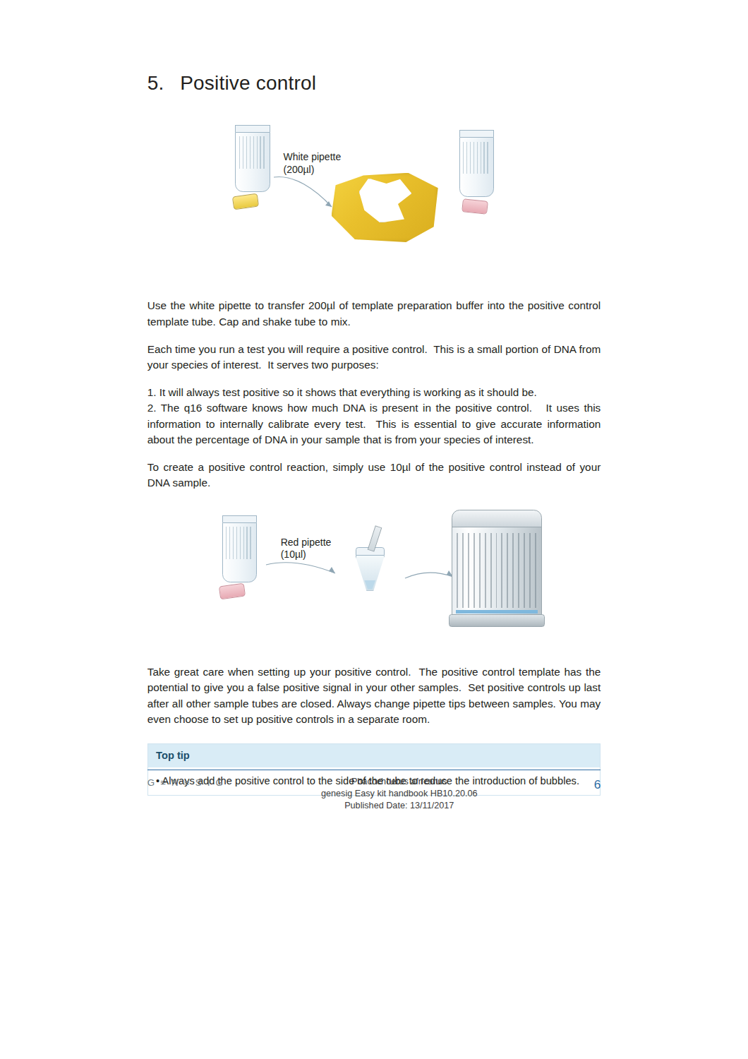5. Positive control
White pipette
(200µl)
Use the white pipette to transfer 200µl of template preparation buffer into the positive control template tube. Cap and shake tube to mix.
Each time you run a test you will require a positive control. This is a small portion of DNA from your species of interest. It serves two purposes:
1. It will always test positive so it shows that everything is working as it should be.
2. The q16 software knows how much DNA is present in the positive control. It uses this information to internally calibrate every test. This is essential to give accurate information about the percentage of DNA in your sample that is from your species of interest.
To create a positive control reaction, simply use 10µl of the positive control instead of your DNA sample.
Red pipette
(10µl)
Take great care when setting up your positive control. The positive control template has the potential to give you a false positive signal in your other samples. Set positive controls up last after all other sample tubes are closed. Always change pipette tips between samples. You may even choose to set up positive controls in a separate room.
Top tip
• Always add the positive control to the side of the tube to reduce the introduction of bubbles.
G ≡ N ≡ S I G
Phacochoerus africanus
genesig Easy kit handbook HB10.20.06
Published Date: 13/11/2017
6